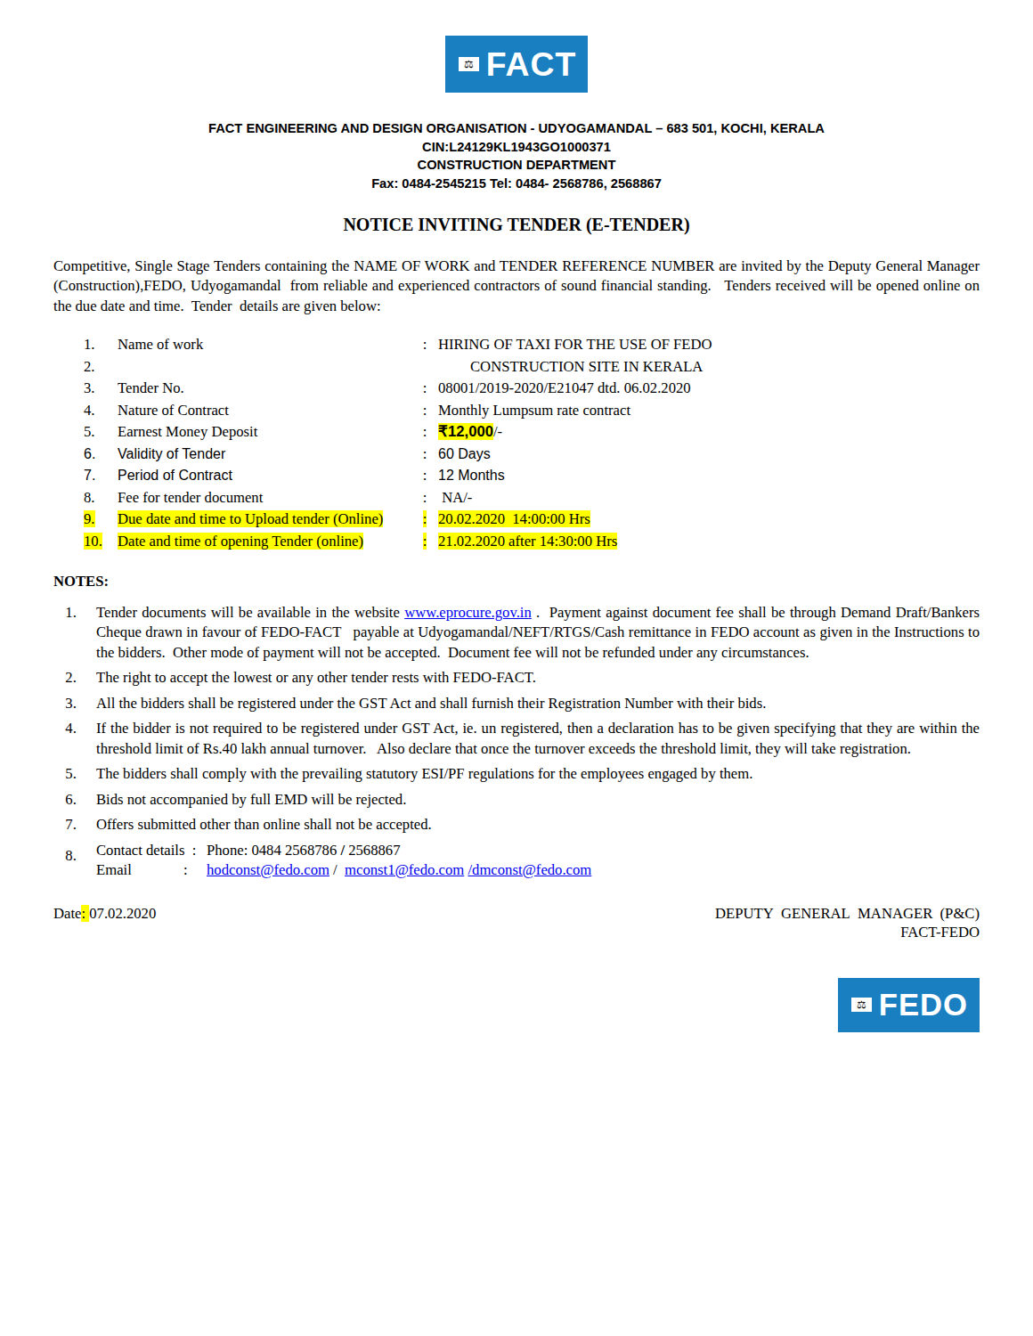⚖FACT
FACT ENGINEERING AND DESIGN ORGANISATION - UDYOGAMANDAL – 683 501, KOCHI, KERALA
CIN:L24129KL1943GO1000371
CONSTRUCTION DEPARTMENT
Fax: 0484-2545215 Tel: 0484- 2568786, 2568867
NOTICE INVITING TENDER (E-TENDER)
Competitive, Single Stage Tenders containing the NAME OF WORK and TENDER REFERENCE NUMBER are invited by the Deputy General Manager (Construction),FEDO, Udyogamandal from reliable and experienced contractors of sound financial standing. Tenders received will be opened online on the due date and time. Tender details are given below:
| 1. | Name of work | : | HIRING OF TAXI FOR THE USE OF FEDO |
| 2. | | | CONSTRUCTION SITE IN KERALA |
| 3. | Tender No. | : | 08001/2019-2020/E21047 dtd. 06.02.2020 |
| 4. | Nature of Contract | : | Monthly Lumpsum rate contract |
| 5. | Earnest Money Deposit | : | ₹12,000 /- |
| 6. | Validity of Tender | : | 60 Days |
| 7. | Period of Contract | : | 12 Months |
| 8. | Fee for tender document | : | NA/- |
| 9. | Due date and time to Upload tender (Online) | : | 20.02.2020 14:00:00 Hrs |
| 10. | Date and time of opening Tender (online) | : | 21.02.2020 after 14:30:00 Hrs |
NOTES:
Tender documents will be available in the website www.eprocure.gov.in . Payment against document fee shall be through Demand Draft/Bankers Cheque drawn in favour of FEDO-FACT payable at Udyogamandal/NEFT/RTGS/Cash remittance in FEDO account as given in the Instructions to the bidders. Other mode of payment will not be accepted. Document fee will not be refunded under any circumstances.
The right to accept the lowest or any other tender rests with FEDO-FACT.
All the bidders shall be registered under the GST Act and shall furnish their Registration Number with their bids.
If the bidder is not required to be registered under GST Act, ie. un registered, then a declaration has to be given specifying that they are within the threshold limit of Rs.40 lakh annual turnover. Also declare that once the turnover exceeds the threshold limit, they will take registration.
The bidders shall comply with the prevailing statutory ESI/PF regulations for the employees engaged by them.
Bids not accompanied by full EMD will be rejected.
Offers submitted other than online shall not be accepted.
| Contact details : | Phone: 0484 2568786 / 2568867 |
| Email : | hodconst@fedo.com / mconst1@fedo.com /dmconst@fedo.com |
Date: 07.02.2020
DEPUTY GENERAL MANAGER (P&C)
FACT-FEDO
⚖FEDO